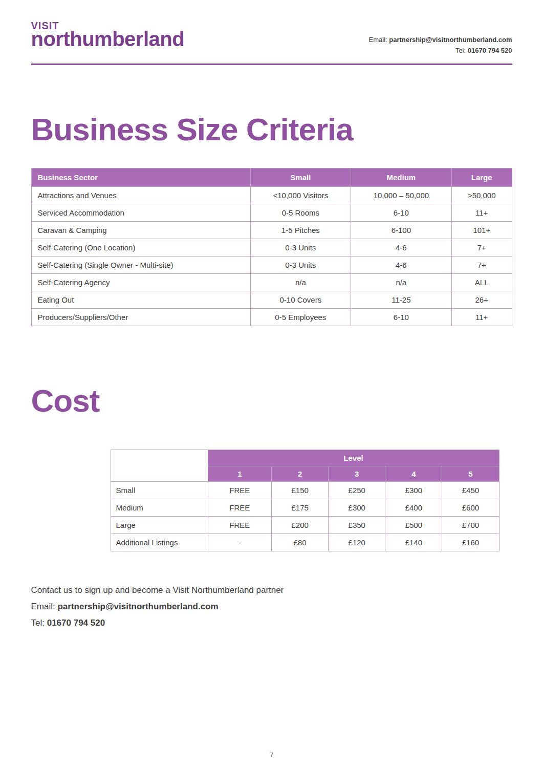VISIT northumberland
Email: partnership@visitnorthumberland.com
Tel: 01670 794 520
Business Size Criteria
| Business Sector | Small | Medium | Large |
| --- | --- | --- | --- |
| Attractions and Venues | <10,000 Visitors | 10,000 – 50,000 | >50,000 |
| Serviced Accommodation | 0-5 Rooms | 6-10 | 11+ |
| Caravan & Camping | 1-5 Pitches | 6-100 | 101+ |
| Self-Catering (One Location) | 0-3 Units | 4-6 | 7+ |
| Self-Catering (Single Owner - Multi-site) | 0-3 Units | 4-6 | 7+ |
| Self-Catering Agency | n/a | n/a | ALL |
| Eating Out | 0-10 Covers | 11-25 | 26+ |
| Producers/Suppliers/Other | 0-5 Employees | 6-10 | 11+ |
Cost
| | Level |
| --- | --- |
| | 1 | 2 | 3 | 4 | 5 |
| Small | FREE | £150 | £250 | £300 | £450 |
| Medium | FREE | £175 | £300 | £400 | £600 |
| Large | FREE | £200 | £350 | £500 | £700 |
| Additional Listings | - | £80 | £120 | £140 | £160 |
Contact us to sign up and become a Visit Northumberland partner
Email: partnership@visitnorthumberland.com
Tel: 01670 794 520
7